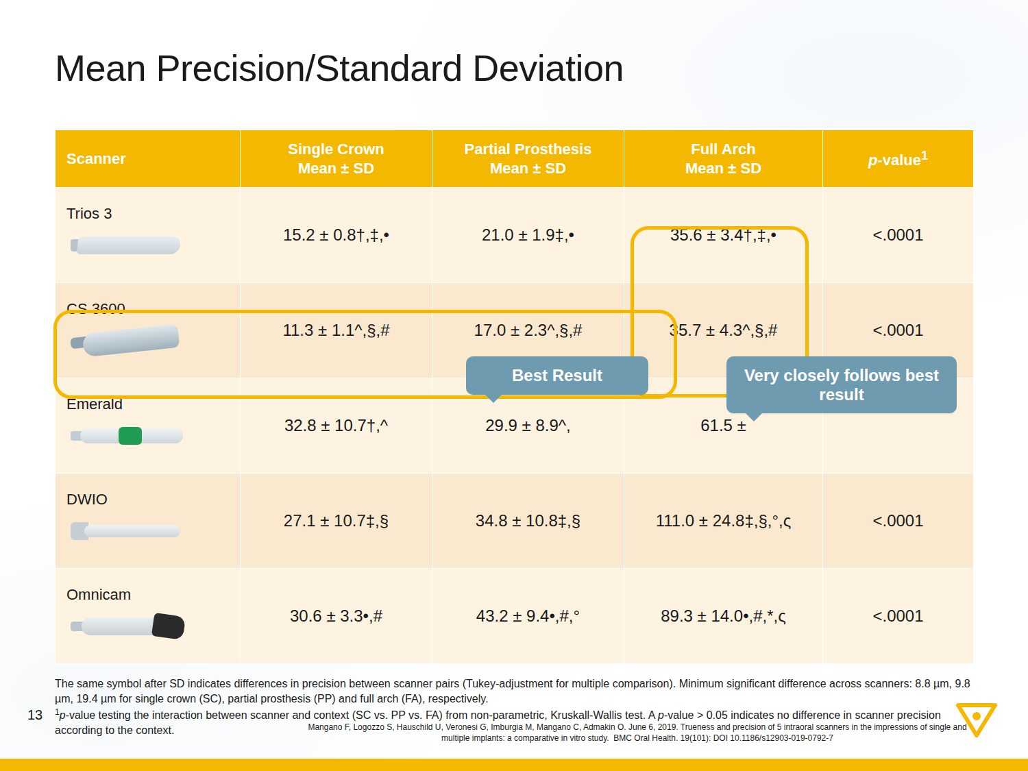Mean Precision/Standard Deviation
| Scanner | Single Crown Mean ± SD | Partial Prosthesis Mean ± SD | Full Arch Mean ± SD | p -value 1 |
| --- | --- | --- | --- | --- |
| Trios 3 | 15.2 ± 0.8†,‡,• | 21.0 ± 1.9‡,• | 35.6 ± 3.4†,‡,• | <.0001 |
| CS 3600 | 11.3 ± 1.1^,§,# | 17.0 ± 2.3^,§,# | 35.7 ± 4.3^,§,# | <.0001 |
| Emerald | 32.8 ± 10.7†,^ | 29.9 ± 8.9^, | 61.5 ± | |
| DWIO | 27.1 ± 10.7‡,§ | 34.8 ± 10.8‡,§ | 111.0 ± 24.8‡,§,°,ς | <.0001 |
| Omnicam | 30.6 ± 3.3•,# | 43.2 ± 9.4•,#,° | 89.3 ± 14.0•,#,*,ς | <.0001 |
The same symbol after SD indicates differences in precision between scanner pairs (Tukey-adjustment for multiple comparison). Minimum significant difference across scanners: 8.8 µm, 9.8 µm, 19.4 µm for single crown (SC), partial prosthesis (PP) and full arch (FA), respectively.
1p-value testing the interaction between scanner and context (SC vs. PP vs. FA) from non-parametric, Kruskall-Wallis test. A p-value > 0.05 indicates no difference in scanner precision according to the context.
Best Result
Very closely follows best result
13
Mangano F, Logozzo S, Hauschild U, Veronesi G, Imburgia M, Mangano C, Admakin O. June 6, 2019. Trueness and precision of 5 intraoral scanners in the impressions of single and multiple implants: a comparative in vitro study. BMC Oral Health. 19(101): DOI 10.1186/s12903-019-0792-7